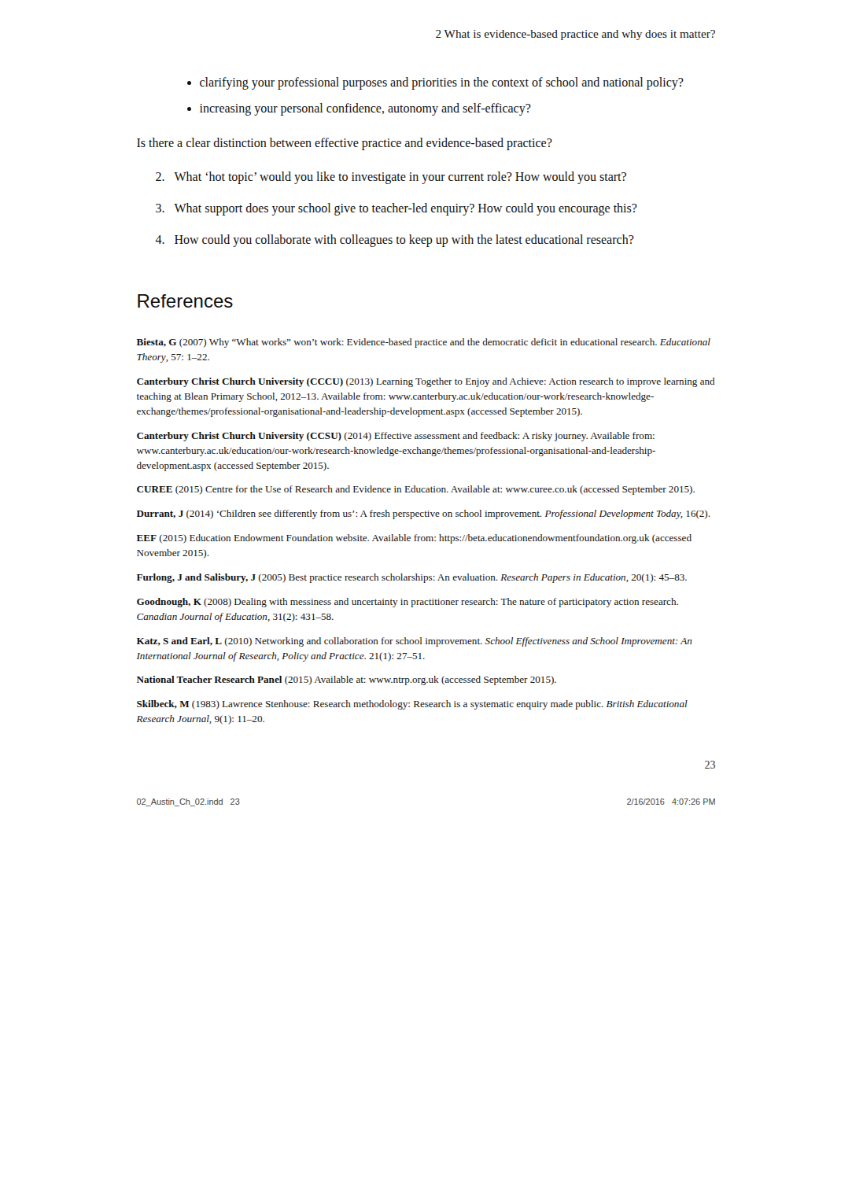2 What is evidence-based practice and why does it matter?
clarifying your professional purposes and priorities in the context of school and national policy?
increasing your personal confidence, autonomy and self-efficacy?
Is there a clear distinction between effective practice and evidence-based practice?
What ‘hot topic’ would you like to investigate in your current role? How would you start?
What support does your school give to teacher-led enquiry? How could you encourage this?
How could you collaborate with colleagues to keep up with the latest educational research?
References
Biesta, G (2007) Why “What works” won’t work: Evidence-based practice and the democratic deficit in educational research. Educational Theory, 57: 1–22.
Canterbury Christ Church University (CCCU) (2013) Learning Together to Enjoy and Achieve: Action research to improve learning and teaching at Blean Primary School, 2012–13. Available from: www.canterbury.ac.uk/education/our-work/research-knowledge-exchange/themes/professional-organisational-and-leadership-development.aspx (accessed September 2015).
Canterbury Christ Church University (CCSU) (2014) Effective assessment and feedback: A risky journey. Available from: www.canterbury.ac.uk/education/our-work/research-knowledge-exchange/themes/professional-organisational-and-leadership-development.aspx (accessed September 2015).
CUREE (2015) Centre for the Use of Research and Evidence in Education. Available at: www.curee.co.uk (accessed September 2015).
Durrant, J (2014) ‘Children see differently from us’: A fresh perspective on school improvement. Professional Development Today, 16(2).
EEF (2015) Education Endowment Foundation website. Available from: https://beta.educationendowmentfoundation.org.uk (accessed November 2015).
Furlong, J and Salisbury, J (2005) Best practice research scholarships: An evaluation. Research Papers in Education, 20(1): 45–83.
Goodnough, K (2008) Dealing with messiness and uncertainty in practitioner research: The nature of participatory action research. Canadian Journal of Education, 31(2): 431–58.
Katz, S and Earl, L (2010) Networking and collaboration for school improvement. School Effectiveness and School Improvement: An International Journal of Research, Policy and Practice. 21(1): 27–51.
National Teacher Research Panel (2015) Available at: www.ntrp.org.uk (accessed September 2015).
Skilbeck, M (1983) Lawrence Stenhouse: Research methodology: Research is a systematic enquiry made public. British Educational Research Journal, 9(1): 11–20.
23
02_Austin_Ch_02.indd 23 2/16/2016 4:07:26 PM